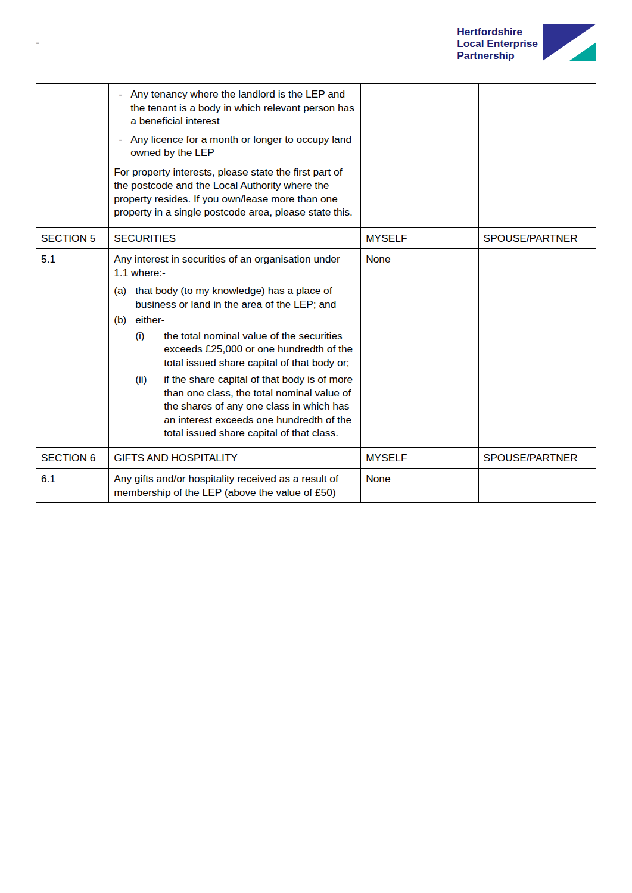-
Hertfordshire
Local Enterprise
Partnership
| | Any tenancy where the landlord is the LEP and the tenant is a body in which relevant person has a beneficial interest Any licence for a month or longer to occupy land owned by the LEP For property interests, please state the first part of the postcode and the Local Authority where the property resides. If you own/lease more than one property in a single postcode area, please state this. | | |
| SECTION 5 | SECURITIES | MYSELF | SPOUSE/PARTNER |
| 5.1 | Any interest in securities of an organisation under 1.1 where:- (a) that body (to my knowledge) has a place of business or land in the area of the LEP; and (b) either- (i) the total nominal value of the securities exceeds £25,000 or one hundredth of the total issued share capital of that body or; (ii) if the share capital of that body is of more than one class, the total nominal value of the shares of any one class in which has an interest exceeds one hundredth of the total issued share capital of that class. | None | |
| SECTION 6 | GIFTS AND HOSPITALITY | MYSELF | SPOUSE/PARTNER |
| 6.1 | Any gifts and/or hospitality received as a result of membership of the LEP (above the value of £50) | None | |